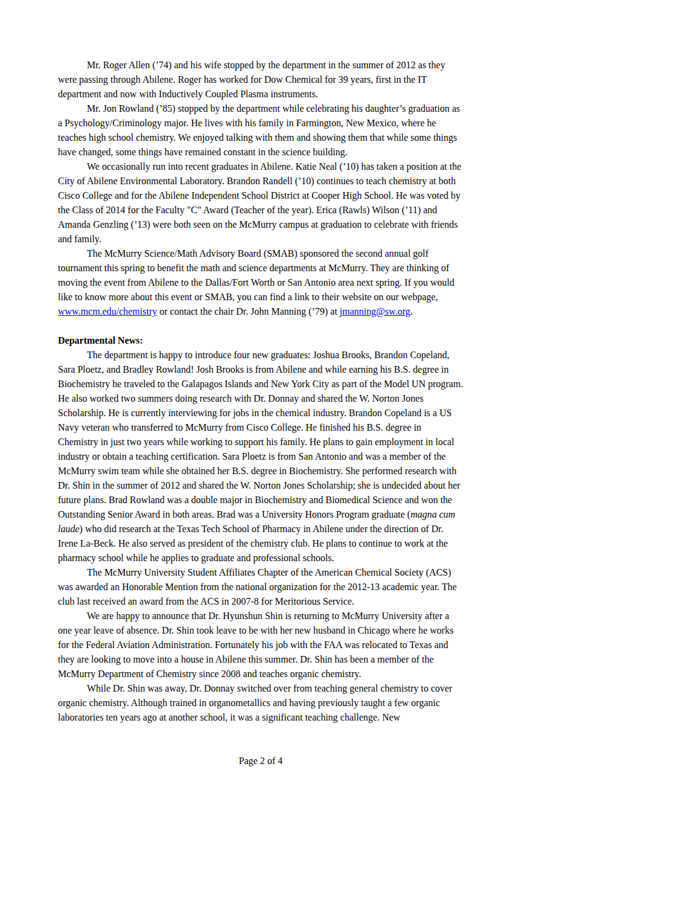Mr. Roger Allen (’74) and his wife stopped by the department in the summer of 2012 as they were passing through Abilene. Roger has worked for Dow Chemical for 39 years, first in the IT department and now with Inductively Coupled Plasma instruments.
Mr. Jon Rowland (’85) stopped by the department while celebrating his daughter’s graduation as a Psychology/Criminology major. He lives with his family in Farmington, New Mexico, where he teaches high school chemistry. We enjoyed talking with them and showing them that while some things have changed, some things have remained constant in the science building.
We occasionally run into recent graduates in Abilene. Katie Neal (’10) has taken a position at the City of Abilene Environmental Laboratory. Brandon Randell (’10) continues to teach chemistry at both Cisco College and for the Abilene Independent School District at Cooper High School. He was voted by the Class of 2014 for the Faculty "C" Award (Teacher of the year). Erica (Rawls) Wilson (’11) and Amanda Genzling (’13) were both seen on the McMurry campus at graduation to celebrate with friends and family.
The McMurry Science/Math Advisory Board (SMAB) sponsored the second annual golf tournament this spring to benefit the math and science departments at McMurry. They are thinking of moving the event from Abilene to the Dallas/Fort Worth or San Antonio area next spring. If you would like to know more about this event or SMAB, you can find a link to their website on our webpage, www.mcm.edu/chemistry or contact the chair Dr. John Manning (’79) at jmanning@sw.org.
Departmental News:
The department is happy to introduce four new graduates: Joshua Brooks, Brandon Copeland, Sara Ploetz, and Bradley Rowland! Josh Brooks is from Abilene and while earning his B.S. degree in Biochemistry he traveled to the Galapagos Islands and New York City as part of the Model UN program. He also worked two summers doing research with Dr. Donnay and shared the W. Norton Jones Scholarship. He is currently interviewing for jobs in the chemical industry. Brandon Copeland is a US Navy veteran who transferred to McMurry from Cisco College. He finished his B.S. degree in Chemistry in just two years while working to support his family. He plans to gain employment in local industry or obtain a teaching certification. Sara Ploetz is from San Antonio and was a member of the McMurry swim team while she obtained her B.S. degree in Biochemistry. She performed research with Dr. Shin in the summer of 2012 and shared the W. Norton Jones Scholarship; she is undecided about her future plans. Brad Rowland was a double major in Biochemistry and Biomedical Science and won the Outstanding Senior Award in both areas. Brad was a University Honors Program graduate (magna cum laude) who did research at the Texas Tech School of Pharmacy in Abilene under the direction of Dr. Irene La-Beck. He also served as president of the chemistry club. He plans to continue to work at the pharmacy school while he applies to graduate and professional schools.
The McMurry University Student Affiliates Chapter of the American Chemical Society (ACS) was awarded an Honorable Mention from the national organization for the 2012-13 academic year. The club last received an award from the ACS in 2007-8 for Meritorious Service.
We are happy to announce that Dr. Hyunshun Shin is returning to McMurry University after a one year leave of absence. Dr. Shin took leave to be with her new husband in Chicago where he works for the Federal Aviation Administration. Fortunately his job with the FAA was relocated to Texas and they are looking to move into a house in Abilene this summer. Dr. Shin has been a member of the McMurry Department of Chemistry since 2008 and teaches organic chemistry.
While Dr. Shin was away, Dr. Donnay switched over from teaching general chemistry to cover organic chemistry. Although trained in organometallics and having previously taught a few organic laboratories ten years ago at another school, it was a significant teaching challenge. New
Page 2 of 4